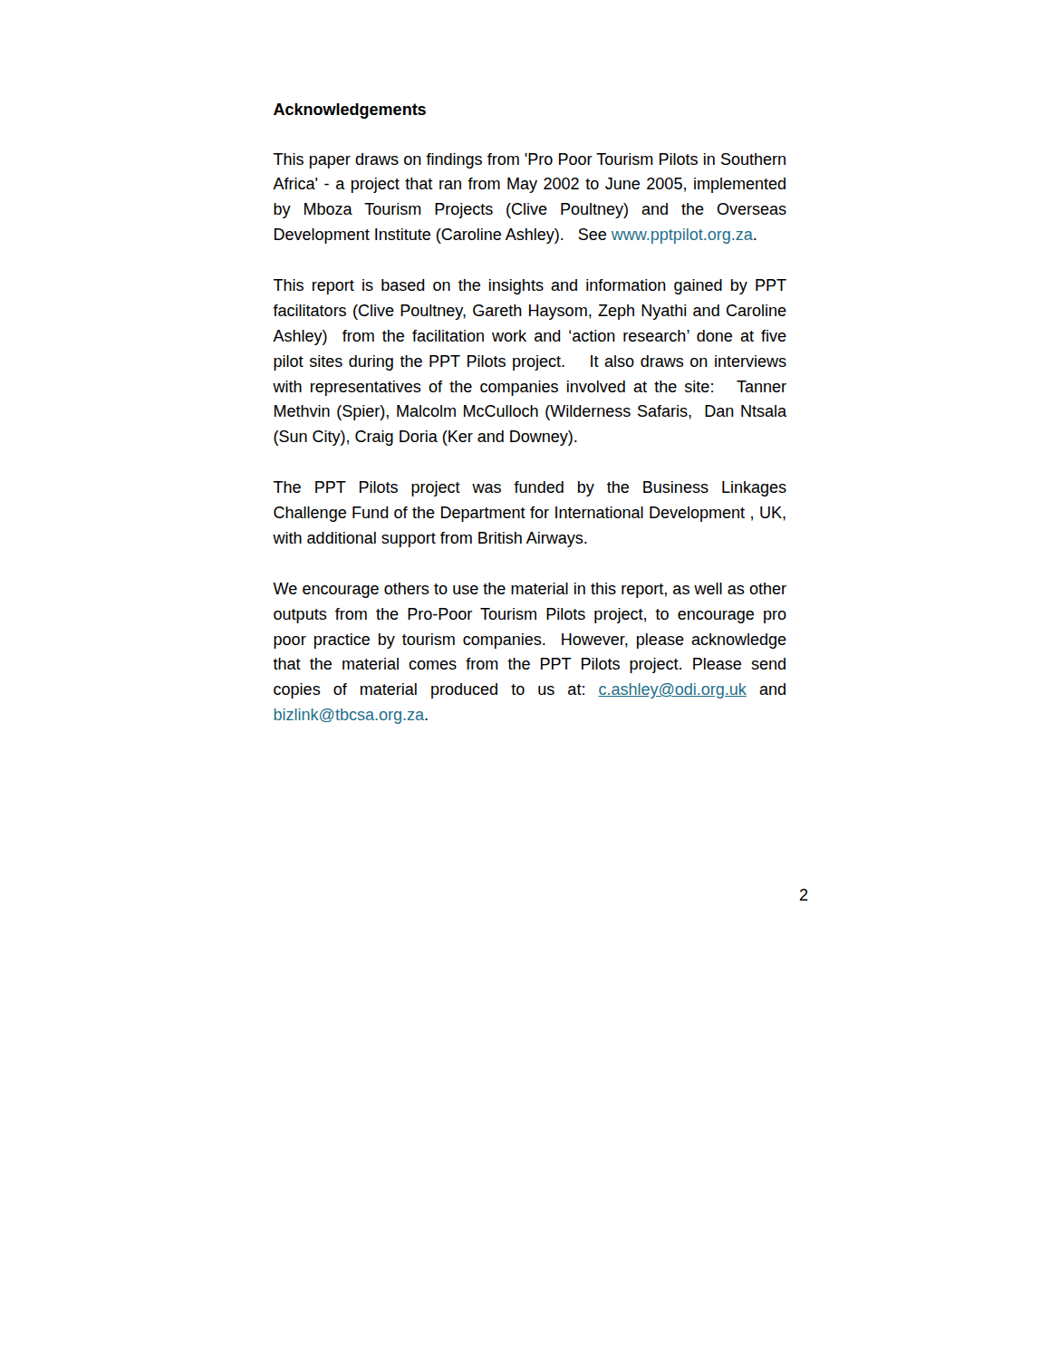Acknowledgements
This paper draws on findings from 'Pro Poor Tourism Pilots in Southern Africa' - a project that ran from May 2002 to June 2005, implemented by Mboza Tourism Projects (Clive Poultney) and the Overseas Development Institute (Caroline Ashley). See www.pptpilot.org.za.
This report is based on the insights and information gained by PPT facilitators (Clive Poultney, Gareth Haysom, Zeph Nyathi and Caroline Ashley) from the facilitation work and ‘action research’ done at five pilot sites during the PPT Pilots project. It also draws on interviews with representatives of the companies involved at the site: Tanner Methvin (Spier), Malcolm McCulloch (Wilderness Safaris, Dan Ntsala (Sun City), Craig Doria (Ker and Downey).
The PPT Pilots project was funded by the Business Linkages Challenge Fund of the Department for International Development , UK, with additional support from British Airways.
We encourage others to use the material in this report, as well as other outputs from the Pro-Poor Tourism Pilots project, to encourage pro poor practice by tourism companies. However, please acknowledge that the material comes from the PPT Pilots project. Please send copies of material produced to us at: c.ashley@odi.org.uk and bizlink@tbcsa.org.za.
2